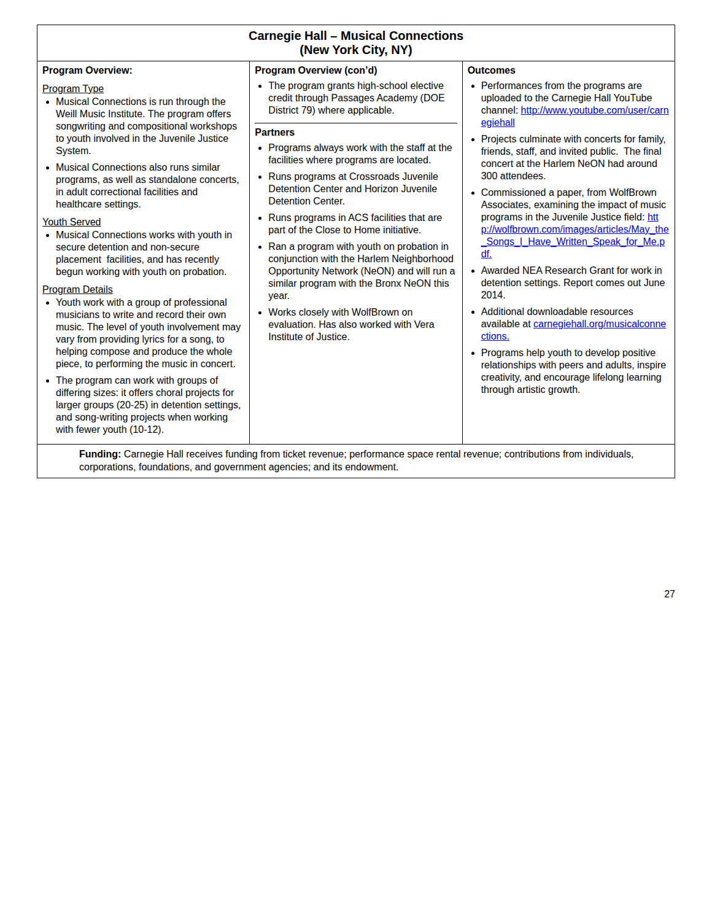| Carnegie Hall – Musical Connections (New York City, NY) |
| Program Overview: Program Type Musical Connections is run through the Weill Music Institute. The program offers songwriting and compositional workshops to youth involved in the Juvenile Justice System. Musical Connections also runs similar programs, as well as standalone concerts, in adult correctional facilities and healthcare settings. Youth Served Musical Connections works with youth in secure detention and non-secure placement facilities, and has recently begun working with youth on probation. Program Details Youth work with a group of professional musicians to write and record their own music. The level of youth involvement may vary from providing lyrics for a song, to helping compose and produce the whole piece, to performing the music in concert. The program can work with groups of differing sizes: it offers choral projects for larger groups (20-25) in detention settings, and song-writing projects when working with fewer youth (10-12). | Program Overview (con’d) The program grants high-school elective credit through Passages Academy (DOE District 79) where applicable. Partners Programs always work with the staff at the facilities where programs are located. Runs programs at Crossroads Juvenile Detention Center and Horizon Juvenile Detention Center. Runs programs in ACS facilities that are part of the Close to Home initiative. Ran a program with youth on probation in conjunction with the Harlem Neighborhood Opportunity Network (NeON) and will run a similar program with the Bronx NeON this year. Works closely with WolfBrown on evaluation. Has also worked with Vera Institute of Justice. | Outcomes Performances from the programs are uploaded to the Carnegie Hall YouTube channel: http://www.youtube.com/user/carnegiehall Projects culminate with concerts for family, friends, staff, and invited public. The final concert at the Harlem NeON had around 300 attendees. Commissioned a paper, from WolfBrown Associates, examining the impact of music programs in the Juvenile Justice field: http://wolfbrown.com/images/articles/May_the_Songs_I_Have_Written_Speak_for_Me.pdf. Awarded NEA Research Grant for work in detention settings. Report comes out June 2014. Additional downloadable resources available at carnegiehall.org/musicalconnections. Programs help youth to develop positive relationships with peers and adults, inspire creativity, and encourage lifelong learning through artistic growth. |
| Funding: Carnegie Hall receives funding from ticket revenue; performance space rental revenue; contributions from individuals, corporations, foundations, and government agencies; and its endowment. |
27